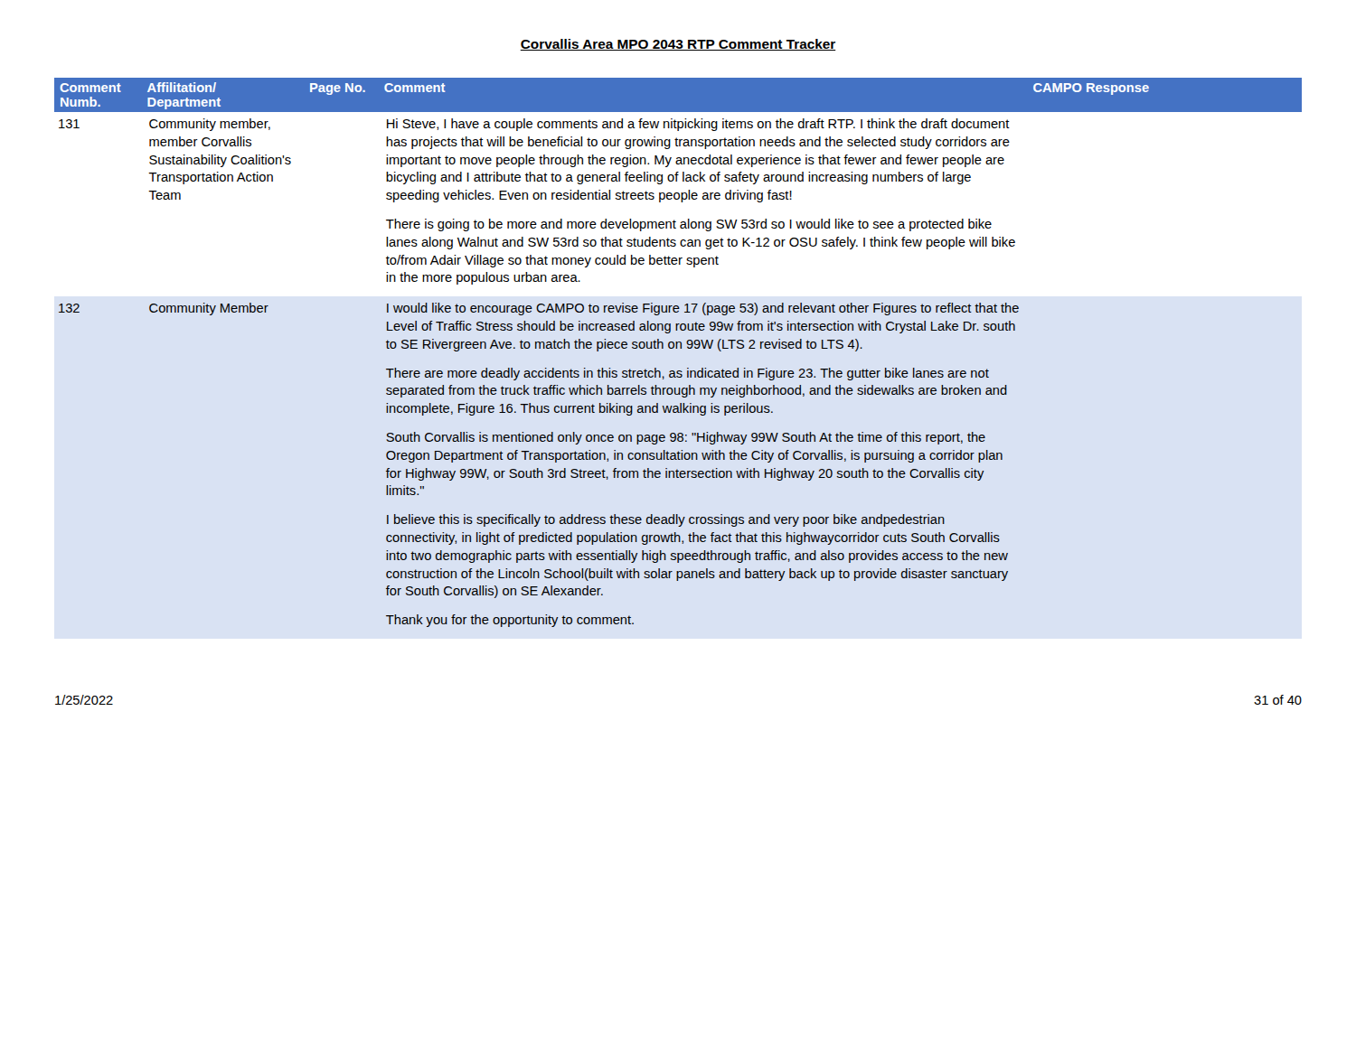Corvallis Area MPO 2043 RTP Comment Tracker
| Comment Numb. | Affilitation/ Department | Page No. | Comment | CAMPO Response |
| --- | --- | --- | --- | --- |
| 131 | Community member, member Corvallis Sustainability Coalition's Transportation Action Team | | Hi Steve, I have a couple comments and a few nitpicking items on the draft RTP. I think the draft document has projects that will be beneficial to our growing transportation needs and the selected study corridors are important to move people through the region. My anecdotal experience is that fewer and fewer people are bicycling and I attribute that to a general feeling of lack of safety around increasing numbers of large speeding vehicles. Even on residential streets people are driving fast! There is going to be more and more development along SW 53rd so I would like to see a protected bike lanes along Walnut and SW 53rd so that students can get to K-12 or OSU safely. I think few people will bike to/from Adair Village so that money could be better spent in the more populous urban area. | |
| 132 | Community Member | | I would like to encourage CAMPO to revise Figure 17 (page 53) and relevant other Figures to reflect that the Level of Traffic Stress should be increased along route 99w from it's intersection with Crystal Lake Dr. south to SE Rivergreen Ave. to match the piece south on 99W (LTS 2 revised to LTS 4). There are more deadly accidents in this stretch, as indicated in Figure 23. The gutter bike lanes are not separated from the truck traffic which barrels through my neighborhood, and the sidewalks are broken and incomplete, Figure 16. Thus current biking and walking is perilous. South Corvallis is mentioned only once on page 98: "Highway 99W South At the time of this report, the Oregon Department of Transportation, in consultation with the City of Corvallis, is pursuing a corridor plan for Highway 99W, or South 3rd Street, from the intersection with Highway 20 south to the Corvallis city limits." I believe this is specifically to address these deadly crossings and very poor bike andpedestrian connectivity, in light of predicted population growth, the fact that this highwaycorridor cuts South Corvallis into two demographic parts with essentially high speedthrough traffic, and also provides access to the new construction of the Lincoln School(built with solar panels and battery back up to provide disaster sanctuary for South Corvallis) on SE Alexander. Thank you for the opportunity to comment. | |
1/25/2022 31 of 40